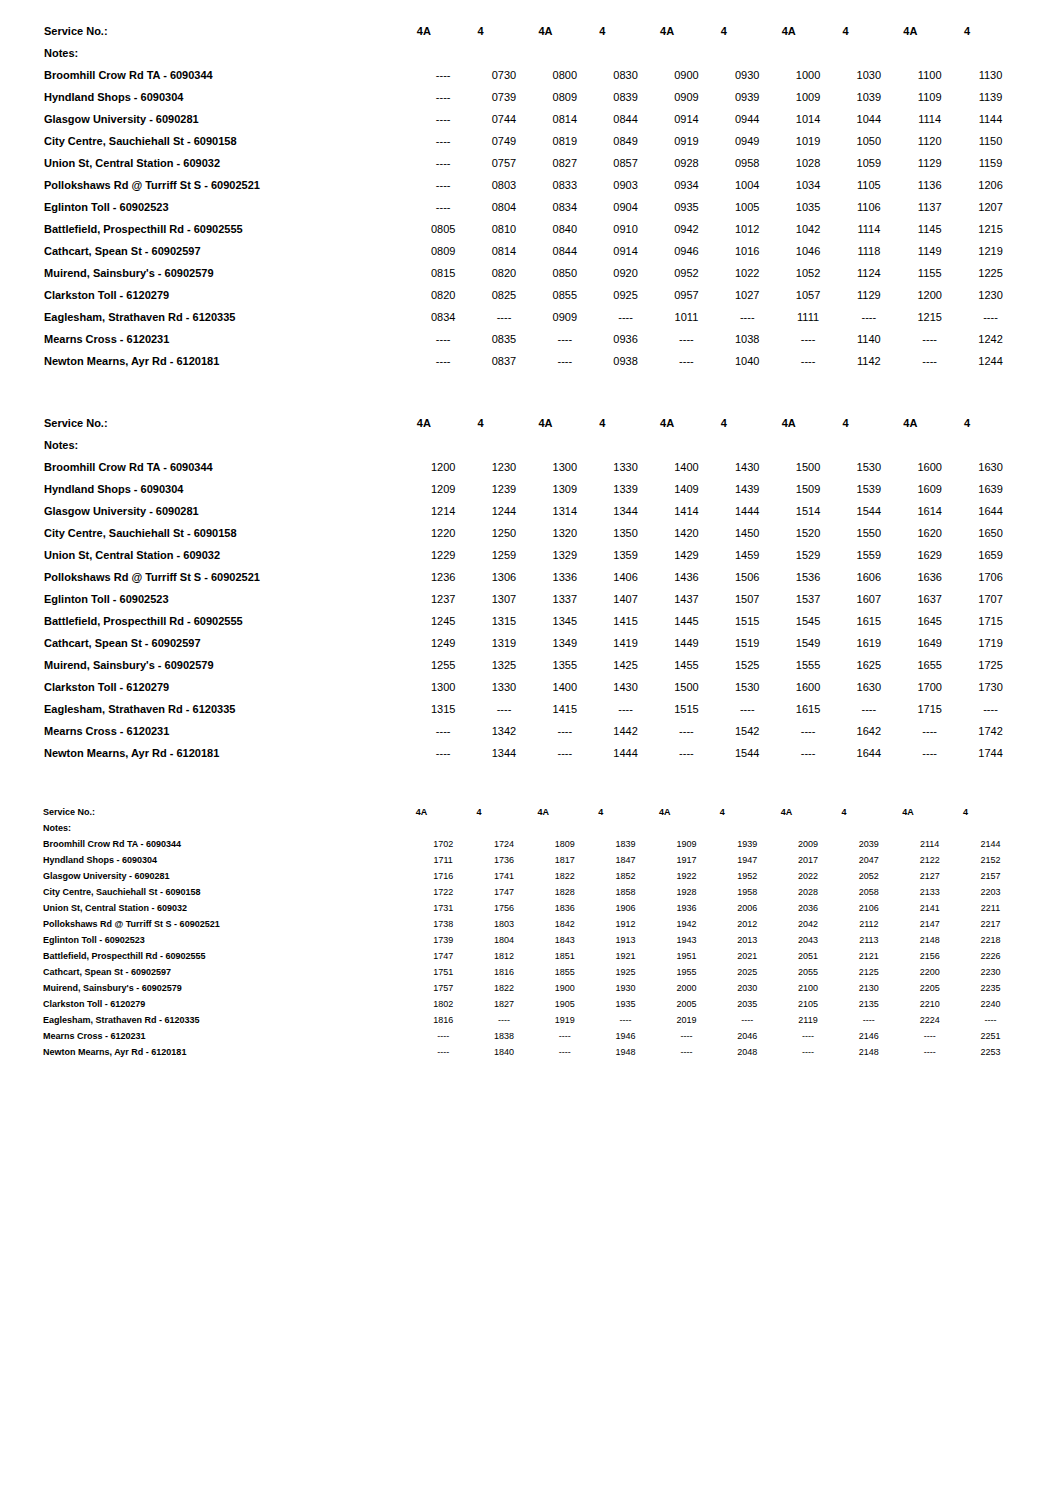| Service No.: | 4A | 4 | 4A | 4 | 4A | 4 | 4A | 4 | 4A | 4 |
| --- | --- | --- | --- | --- | --- | --- | --- | --- | --- | --- |
| Notes: | | | | | | | | | | |
| Broomhill Crow Rd TA - 6090344 | ---- | 0730 | 0800 | 0830 | 0900 | 0930 | 1000 | 1030 | 1100 | 1130 |
| Hyndland Shops - 6090304 | ---- | 0739 | 0809 | 0839 | 0909 | 0939 | 1009 | 1039 | 1109 | 1139 |
| Glasgow University - 6090281 | ---- | 0744 | 0814 | 0844 | 0914 | 0944 | 1014 | 1044 | 1114 | 1144 |
| City Centre, Sauchiehall St - 6090158 | ---- | 0749 | 0819 | 0849 | 0919 | 0949 | 1019 | 1050 | 1120 | 1150 |
| Union St, Central Station - 609032 | ---- | 0757 | 0827 | 0857 | 0928 | 0958 | 1028 | 1059 | 1129 | 1159 |
| Pollokshaws Rd @ Turriff St S - 60902521 | ---- | 0803 | 0833 | 0903 | 0934 | 1004 | 1034 | 1105 | 1136 | 1206 |
| Eglinton Toll - 60902523 | ---- | 0804 | 0834 | 0904 | 0935 | 1005 | 1035 | 1106 | 1137 | 1207 |
| Battlefield, Prospecthill Rd - 60902555 | 0805 | 0810 | 0840 | 0910 | 0942 | 1012 | 1042 | 1114 | 1145 | 1215 |
| Cathcart, Spean St - 60902597 | 0809 | 0814 | 0844 | 0914 | 0946 | 1016 | 1046 | 1118 | 1149 | 1219 |
| Muirend, Sainsbury's - 60902579 | 0815 | 0820 | 0850 | 0920 | 0952 | 1022 | 1052 | 1124 | 1155 | 1225 |
| Clarkston Toll - 6120279 | 0820 | 0825 | 0855 | 0925 | 0957 | 1027 | 1057 | 1129 | 1200 | 1230 |
| Eaglesham, Strathaven Rd - 6120335 | 0834 | ---- | 0909 | ---- | 1011 | ---- | 1111 | ---- | 1215 | ---- |
| Mearns Cross - 6120231 | ---- | 0835 | ---- | 0936 | ---- | 1038 | ---- | 1140 | ---- | 1242 |
| Newton Mearns, Ayr Rd - 6120181 | ---- | 0837 | ---- | 0938 | ---- | 1040 | ---- | 1142 | ---- | 1244 |
| Service No.: | 4A | 4 | 4A | 4 | 4A | 4 | 4A | 4 | 4A | 4 |
| --- | --- | --- | --- | --- | --- | --- | --- | --- | --- | --- |
| Notes: | | | | | | | | | | |
| Broomhill Crow Rd TA - 6090344 | 1200 | 1230 | 1300 | 1330 | 1400 | 1430 | 1500 | 1530 | 1600 | 1630 |
| Hyndland Shops - 6090304 | 1209 | 1239 | 1309 | 1339 | 1409 | 1439 | 1509 | 1539 | 1609 | 1639 |
| Glasgow University - 6090281 | 1214 | 1244 | 1314 | 1344 | 1414 | 1444 | 1514 | 1544 | 1614 | 1644 |
| City Centre, Sauchiehall St - 6090158 | 1220 | 1250 | 1320 | 1350 | 1420 | 1450 | 1520 | 1550 | 1620 | 1650 |
| Union St, Central Station - 609032 | 1229 | 1259 | 1329 | 1359 | 1429 | 1459 | 1529 | 1559 | 1629 | 1659 |
| Pollokshaws Rd @ Turriff St S - 60902521 | 1236 | 1306 | 1336 | 1406 | 1436 | 1506 | 1536 | 1606 | 1636 | 1706 |
| Eglinton Toll - 60902523 | 1237 | 1307 | 1337 | 1407 | 1437 | 1507 | 1537 | 1607 | 1637 | 1707 |
| Battlefield, Prospecthill Rd - 60902555 | 1245 | 1315 | 1345 | 1415 | 1445 | 1515 | 1545 | 1615 | 1645 | 1715 |
| Cathcart, Spean St - 60902597 | 1249 | 1319 | 1349 | 1419 | 1449 | 1519 | 1549 | 1619 | 1649 | 1719 |
| Muirend, Sainsbury's - 60902579 | 1255 | 1325 | 1355 | 1425 | 1455 | 1525 | 1555 | 1625 | 1655 | 1725 |
| Clarkston Toll - 6120279 | 1300 | 1330 | 1400 | 1430 | 1500 | 1530 | 1600 | 1630 | 1700 | 1730 |
| Eaglesham, Strathaven Rd - 6120335 | 1315 | ---- | 1415 | ---- | 1515 | ---- | 1615 | ---- | 1715 | ---- |
| Mearns Cross - 6120231 | ---- | 1342 | ---- | 1442 | ---- | 1542 | ---- | 1642 | ---- | 1742 |
| Newton Mearns, Ayr Rd - 6120181 | ---- | 1344 | ---- | 1444 | ---- | 1544 | ---- | 1644 | ---- | 1744 |
| Service No.: | 4A | 4 | 4A | 4 | 4A | 4 | 4A | 4 | 4A | 4 |
| --- | --- | --- | --- | --- | --- | --- | --- | --- | --- | --- |
| Notes: | | | | | | | | | | |
| Broomhill Crow Rd TA - 6090344 | 1702 | 1724 | 1809 | 1839 | 1909 | 1939 | 2009 | 2039 | 2114 | 2144 |
| Hyndland Shops - 6090304 | 1711 | 1736 | 1817 | 1847 | 1917 | 1947 | 2017 | 2047 | 2122 | 2152 |
| Glasgow University - 6090281 | 1716 | 1741 | 1822 | 1852 | 1922 | 1952 | 2022 | 2052 | 2127 | 2157 |
| City Centre, Sauchiehall St - 6090158 | 1722 | 1747 | 1828 | 1858 | 1928 | 1958 | 2028 | 2058 | 2133 | 2203 |
| Union St, Central Station - 609032 | 1731 | 1756 | 1836 | 1906 | 1936 | 2006 | 2036 | 2106 | 2141 | 2211 |
| Pollokshaws Rd @ Turriff St S - 60902521 | 1738 | 1803 | 1842 | 1912 | 1942 | 2012 | 2042 | 2112 | 2147 | 2217 |
| Eglinton Toll - 60902523 | 1739 | 1804 | 1843 | 1913 | 1943 | 2013 | 2043 | 2113 | 2148 | 2218 |
| Battlefield, Prospecthill Rd - 60902555 | 1747 | 1812 | 1851 | 1921 | 1951 | 2021 | 2051 | 2121 | 2156 | 2226 |
| Cathcart, Spean St - 60902597 | 1751 | 1816 | 1855 | 1925 | 1955 | 2025 | 2055 | 2125 | 2200 | 2230 |
| Muirend, Sainsbury's - 60902579 | 1757 | 1822 | 1900 | 1930 | 2000 | 2030 | 2100 | 2130 | 2205 | 2235 |
| Clarkston Toll - 6120279 | 1802 | 1827 | 1905 | 1935 | 2005 | 2035 | 2105 | 2135 | 2210 | 2240 |
| Eaglesham, Strathaven Rd - 6120335 | 1816 | ---- | 1919 | ---- | 2019 | ---- | 2119 | ---- | 2224 | ---- |
| Mearns Cross - 6120231 | ---- | 1838 | ---- | 1946 | ---- | 2046 | ---- | 2146 | ---- | 2251 |
| Newton Mearns, Ayr Rd - 6120181 | ---- | 1840 | ---- | 1948 | ---- | 2048 | ---- | 2148 | ---- | 2253 |